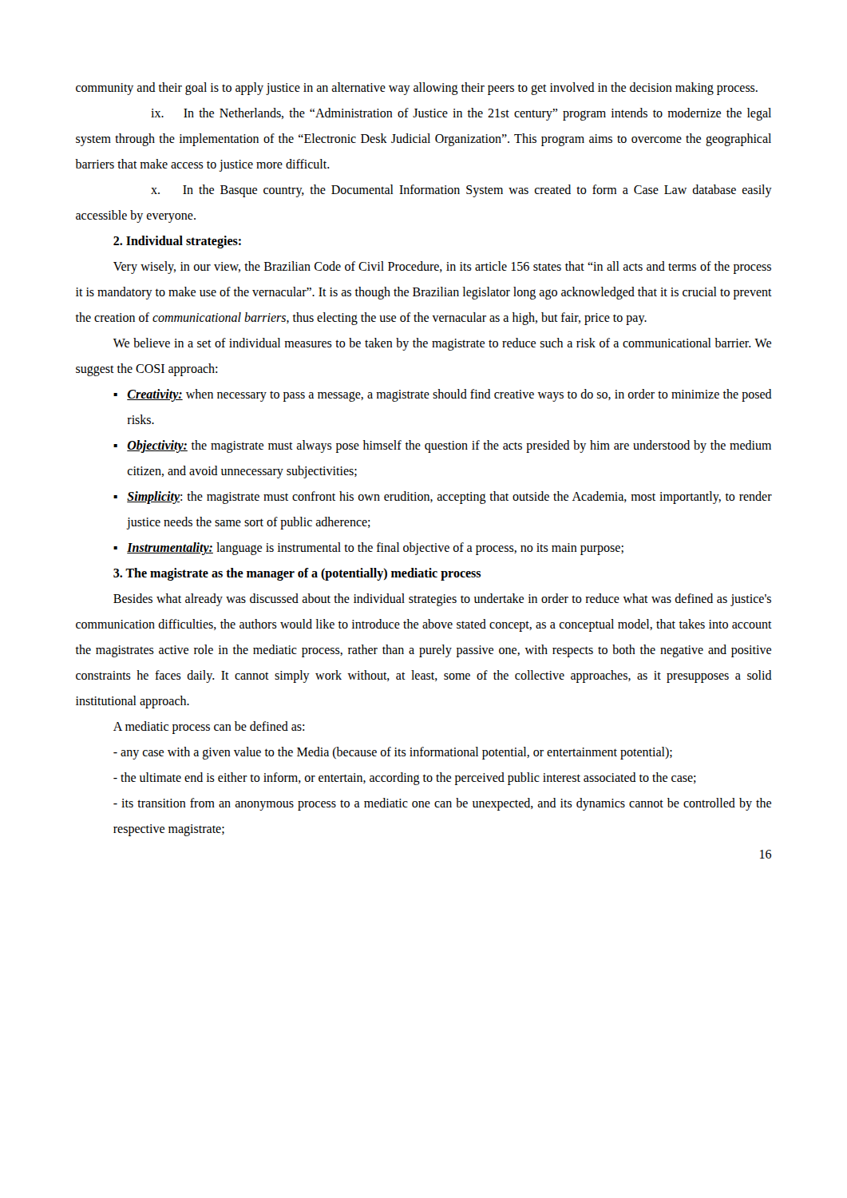community and their goal is to apply justice in an alternative way allowing their peers to get involved in the decision making process.
ix. In the Netherlands, the “Administration of Justice in the 21st century” program intends to modernize the legal system through the implementation of the “Electronic Desk Judicial Organization”. This program aims to overcome the geographical barriers that make access to justice more difficult.
x. In the Basque country, the Documental Information System was created to form a Case Law database easily accessible by everyone.
2. Individual strategies:
Very wisely, in our view, the Brazilian Code of Civil Procedure, in its article 156 states that “in all acts and terms of the process it is mandatory to make use of the vernacular”. It is as though the Brazilian legislator long ago acknowledged that it is crucial to prevent the creation of communicational barriers, thus electing the use of the vernacular as a high, but fair, price to pay.
We believe in a set of individual measures to be taken by the magistrate to reduce such a risk of a communicational barrier. We suggest the COSI approach:
Creativity: when necessary to pass a message, a magistrate should find creative ways to do so, in order to minimize the posed risks.
Objectivity: the magistrate must always pose himself the question if the acts presided by him are understood by the medium citizen, and avoid unnecessary subjectivities;
Simplicity: the magistrate must confront his own erudition, accepting that outside the Academia, most importantly, to render justice needs the same sort of public adherence;
Instrumentality: language is instrumental to the final objective of a process, no its main purpose;
3. The magistrate as the manager of a (potentially) mediatic process
Besides what already was discussed about the individual strategies to undertake in order to reduce what was defined as justice's communication difficulties, the authors would like to introduce the above stated concept, as a conceptual model, that takes into account the magistrates active role in the mediatic process, rather than a purely passive one, with respects to both the negative and positive constraints he faces daily. It cannot simply work without, at least, some of the collective approaches, as it presupposes a solid institutional approach.
A mediatic process can be defined as:
- any case with a given value to the Media (because of its informational potential, or entertainment potential);
- the ultimate end is either to inform, or entertain, according to the perceived public interest associated to the case;
- its transition from an anonymous process to a mediatic one can be unexpected, and its dynamics cannot be controlled by the respective magistrate;
16